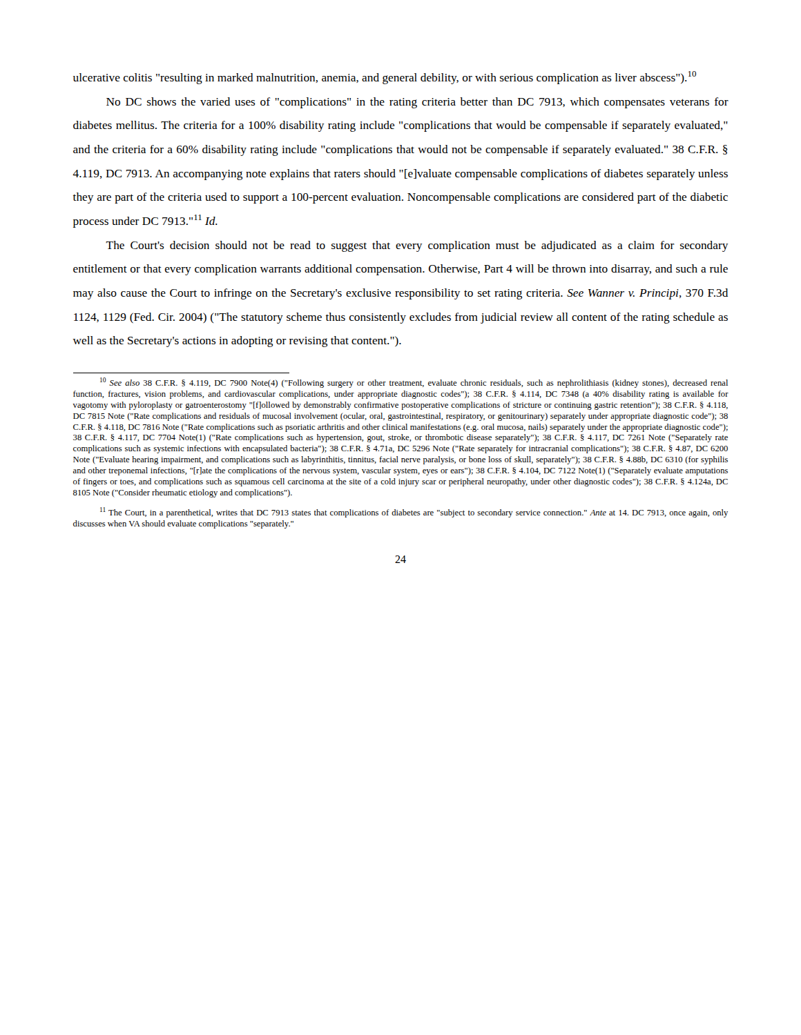ulcerative colitis "resulting in marked malnutrition, anemia, and general debility, or with serious complication as liver abscess").10
No DC shows the varied uses of "complications" in the rating criteria better than DC 7913, which compensates veterans for diabetes mellitus. The criteria for a 100% disability rating include "complications that would be compensable if separately evaluated," and the criteria for a 60% disability rating include "complications that would not be compensable if separately evaluated." 38 C.F.R. § 4.119, DC 7913. An accompanying note explains that raters should "[e]valuate compensable complications of diabetes separately unless they are part of the criteria used to support a 100-percent evaluation. Noncompensable complications are considered part of the diabetic process under DC 7913."11 Id.
The Court's decision should not be read to suggest that every complication must be adjudicated as a claim for secondary entitlement or that every complication warrants additional compensation. Otherwise, Part 4 will be thrown into disarray, and such a rule may also cause the Court to infringe on the Secretary's exclusive responsibility to set rating criteria. See Wanner v. Principi, 370 F.3d 1124, 1129 (Fed. Cir. 2004) ("The statutory scheme thus consistently excludes from judicial review all content of the rating schedule as well as the Secretary's actions in adopting or revising that content.").
10 See also 38 C.F.R. § 4.119, DC 7900 Note(4) ("Following surgery or other treatment, evaluate chronic residuals, such as nephrolithiasis (kidney stones), decreased renal function, fractures, vision problems, and cardiovascular complications, under appropriate diagnostic codes"); 38 C.F.R. § 4.114, DC 7348 (a 40% disability rating is available for vagotomy with pyloroplasty or gatroenterostomy "[f]ollowed by demonstrably confirmative postoperative complications of stricture or continuing gastric retention"); 38 C.F.R. § 4.118, DC 7815 Note ("Rate complications and residuals of mucosal involvement (ocular, oral, gastrointestinal, respiratory, or genitourinary) separately under appropriate diagnostic code"); 38 C.F.R. § 4.118, DC 7816 Note ("Rate complications such as psoriatic arthritis and other clinical manifestations (e.g. oral mucosa, nails) separately under the appropriate diagnostic code"); 38 C.F.R. § 4.117, DC 7704 Note(1) ("Rate complications such as hypertension, gout, stroke, or thrombotic disease separately"); 38 C.F.R. § 4.117, DC 7261 Note ("Separately rate complications such as systemic infections with encapsulated bacteria"); 38 C.F.R. § 4.71a, DC 5296 Note ("Rate separately for intracranial complications"); 38 C.F.R. § 4.87, DC 6200 Note ("Evaluate hearing impairment, and complications such as labyrinthitis, tinnitus, facial nerve paralysis, or bone loss of skull, separately"); 38 C.F.R. § 4.88b, DC 6310 (for syphilis and other treponemal infections, "[r]ate the complications of the nervous system, vascular system, eyes or ears"); 38 C.F.R. § 4.104, DC 7122 Note(1) ("Separately evaluate amputations of fingers or toes, and complications such as squamous cell carcinoma at the site of a cold injury scar or peripheral neuropathy, under other diagnostic codes"); 38 C.F.R. § 4.124a, DC 8105 Note ("Consider rheumatic etiology and complications").
11 The Court, in a parenthetical, writes that DC 7913 states that complications of diabetes are "subject to secondary service connection." Ante at 14. DC 7913, once again, only discusses when VA should evaluate complications "separately."
24